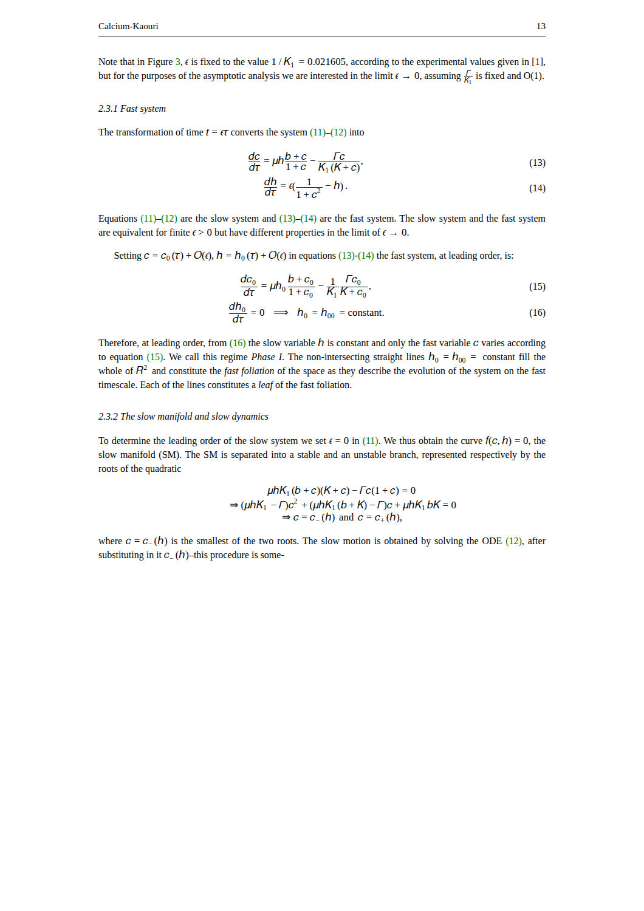Calcium-Kaouri 13
Note that in Figure 3, ϵ is fixed to the value 1/K1=0.021605, according to the experimental values given in [1], but for the purposes of the asymptotic analysis we are interested in the limit ϵ→0, assuming ΓK1 is fixed and O(1).
2.3.1 Fast system
The transformation of time t=ϵτ converts the system (11)–(12) into
| d c d τ = μ h b + c 1 + c − Γ c K 1 ( K + c ) , | (13) |
| d h d τ = ϵ ( 1 1 + c 2 − h ) . | (14) |
Equations (11)–(12) are the slow system and (13)–(14) are the fast system. The slow system and the fast system are equivalent for finite ϵ>0 but have different properties in the limit of ϵ→0.
Setting c=c0(τ)+O(ϵ), h=h0(τ)+O(ϵ) in equations (13)-(14) the fast system, at leading order, is:
| d c 0 d τ = μ h 0 b + c 0 1 + c 0 − 1 K 1 Γ c 0 K + c 0 , | (15) |
| d h 0 d τ = 0 ⟹ h 0 = h 00 = constant. | (16) |
Therefore, at leading order, from (16) the slow variable h is constant and only the fast variable c varies according to equation (15). We call this regime Phase I. The non-intersecting straight lines h0=h00= constant fill the whole of R2 and constitute the fast foliation of the space as they describe the evolution of the system on the fast timescale. Each of the lines constitutes a leaf of the fast foliation.
2.3.2 The slow manifold and slow dynamics
To determine the leading order of the slow system we set ϵ=0 in (11). We thus obtain the curve f(c,h)=0, the slow manifold (SM). The SM is separated into a stable and an unstable branch, represented respectively by the roots of the quadratic
μhK1 (b+c) (K+c) − Γc(1+c) =0
⇒ (μhK1−Γ) c2 + (μhK1(b+K)−Γ) c + μhK1bK =0
⇒ c=c−(h) and c=c+(h) ,
where c=c−(h) is the smallest of the two roots. The slow motion is obtained by solving the ODE (12), after substituting in it c−(h)–this procedure is some-